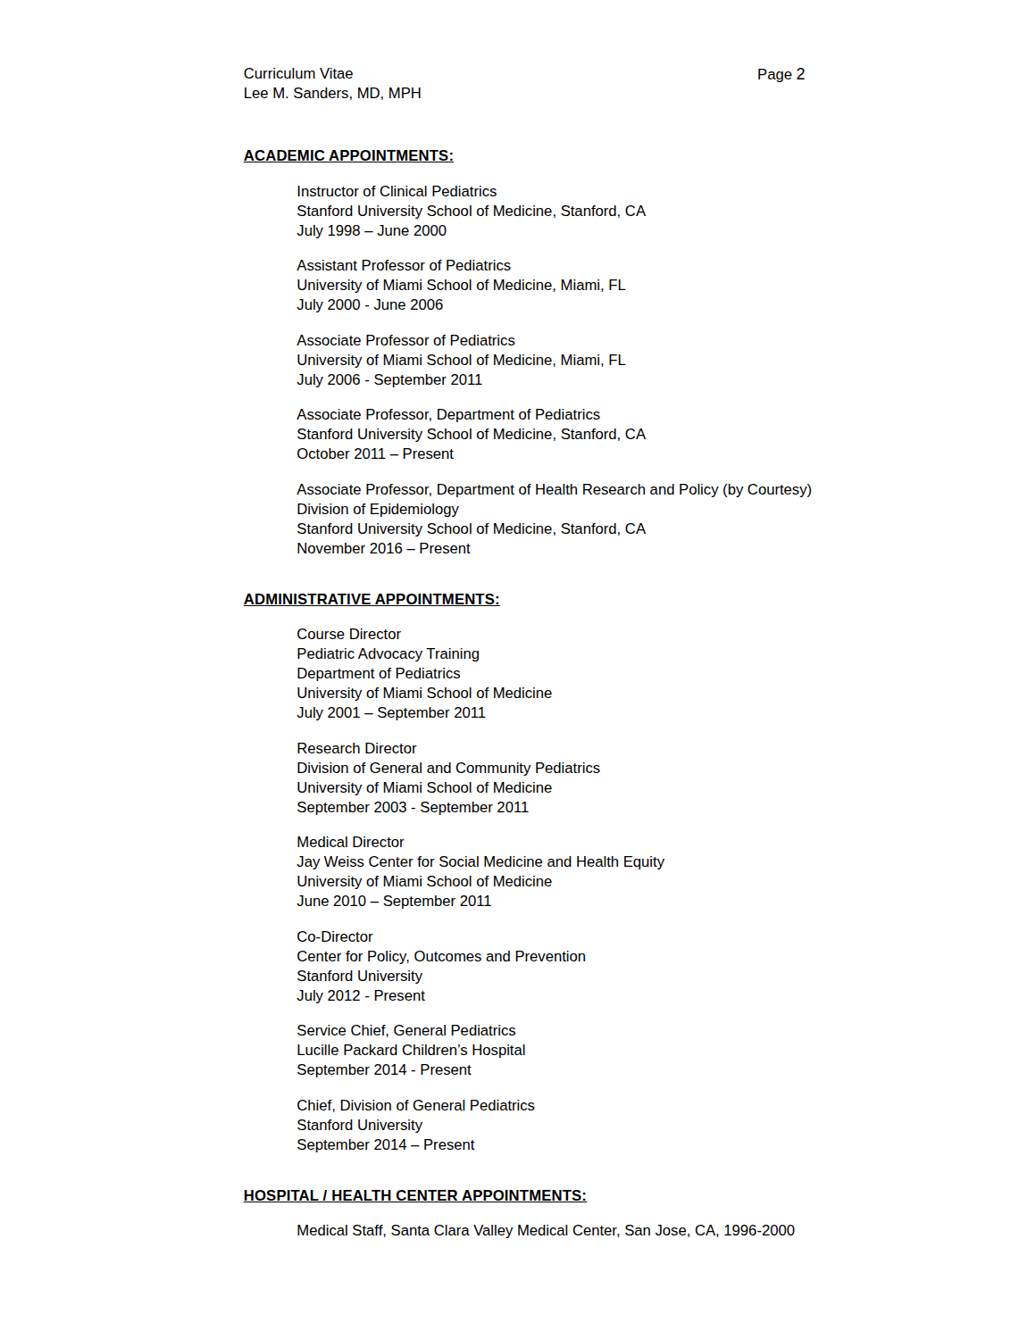Curriculum Vitae Lee M. Sanders, MD, MPH
Page 2
ACADEMIC APPOINTMENTS:
Instructor of Clinical Pediatrics
Stanford University School of Medicine, Stanford, CA
July 1998 – June 2000
Assistant Professor of Pediatrics
University of Miami School of Medicine, Miami, FL
July 2000 - June 2006
Associate Professor of Pediatrics
University of Miami School of Medicine, Miami, FL
July 2006 - September 2011
Associate Professor, Department of Pediatrics
Stanford University School of Medicine, Stanford, CA
October 2011 – Present
Associate Professor, Department of Health Research and Policy (by Courtesy)
Division of Epidemiology
Stanford University School of Medicine, Stanford, CA
November 2016 – Present
ADMINISTRATIVE APPOINTMENTS:
Course Director
Pediatric Advocacy Training
Department of Pediatrics
University of Miami School of Medicine
July 2001 – September 2011
Research Director
Division of General and Community Pediatrics
University of Miami School of Medicine
September 2003 - September 2011
Medical Director
Jay Weiss Center for Social Medicine and Health Equity
University of Miami School of Medicine
June 2010 – September 2011
Co-Director
Center for Policy, Outcomes and Prevention
Stanford University
July 2012 - Present
Service Chief, General Pediatrics
Lucille Packard Children’s Hospital
September 2014 - Present
Chief, Division of General Pediatrics
Stanford University
September 2014 – Present
HOSPITAL / HEALTH CENTER APPOINTMENTS:
Medical Staff, Santa Clara Valley Medical Center, San Jose, CA, 1996-2000